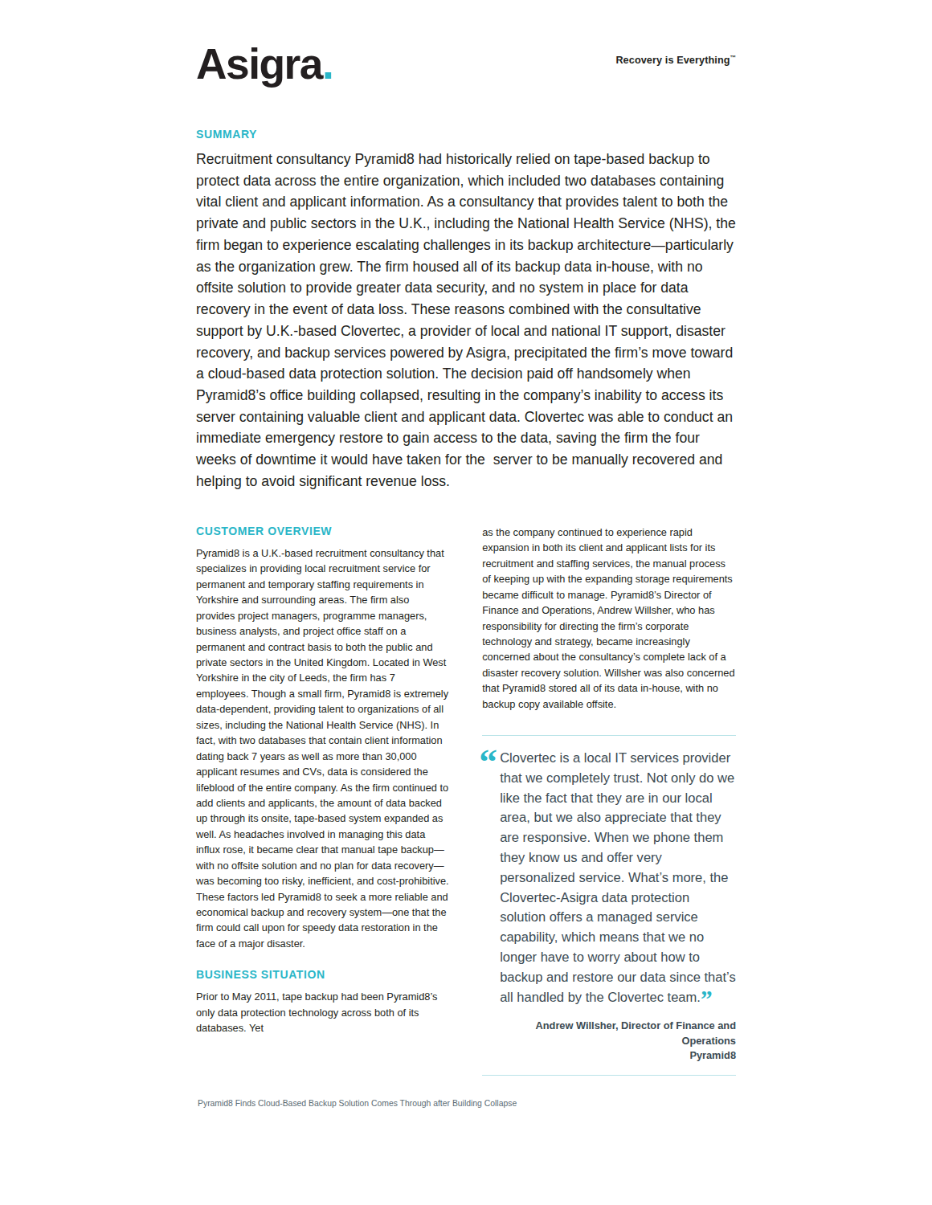Asigra.
Recovery is Everything™
Summary
Recruitment consultancy Pyramid8 had historically relied on tape-based backup to protect data across the entire organization, which included two databases containing vital client and applicant information. As a consultancy that provides talent to both the private and public sectors in the U.K., including the National Health Service (NHS), the firm began to experience escalating challenges in its backup architecture—particularly as the organization grew. The firm housed all of its backup data in-house, with no offsite solution to provide greater data security, and no system in place for data recovery in the event of data loss. These reasons combined with the consultative support by U.K.-based Clovertec, a provider of local and national IT support, disaster recovery, and backup services powered by Asigra, precipitated the firm’s move toward a cloud-based data protection solution. The decision paid off handsomely when Pyramid8’s office building collapsed, resulting in the company’s inability to access its server containing valuable client and applicant data. Clovertec was able to conduct an immediate emergency restore to gain access to the data, saving the firm the four weeks of downtime it would have taken for the server to be manually recovered and helping to avoid significant revenue loss.
Customer Overview
Pyramid8 is a U.K.-based recruitment consultancy that specializes in providing local recruitment service for permanent and temporary staffing requirements in Yorkshire and surrounding areas. The firm also provides project managers, programme managers, business analysts, and project office staff on a permanent and contract basis to both the public and private sectors in the United Kingdom. Located in West Yorkshire in the city of Leeds, the firm has 7 employees. Though a small firm, Pyramid8 is extremely data-dependent, providing talent to organizations of all sizes, including the National Health Service (NHS). In fact, with two databases that contain client information dating back 7 years as well as more than 30,000 applicant resumes and CVs, data is considered the lifeblood of the entire company. As the firm continued to add clients and applicants, the amount of data backed up through its onsite, tape-based system expanded as well. As headaches involved in managing this data influx rose, it became clear that manual tape backup—with no offsite solution and no plan for data recovery—was becoming too risky, inefficient, and cost-prohibitive. These factors led Pyramid8 to seek a more reliable and economical backup and recovery system—one that the firm could call upon for speedy data restoration in the face of a major disaster.
Business Situation
Prior to May 2011, tape backup had been Pyramid8’s only data protection technology across both of its databases. Yet
as the company continued to experience rapid expansion in both its client and applicant lists for its recruitment and staffing services, the manual process of keeping up with the expanding storage requirements became difficult to manage. Pyramid8’s Director of Finance and Operations, Andrew Willsher, who has responsibility for directing the firm’s corporate technology and strategy, became increasingly concerned about the consultancy’s complete lack of a disaster recovery solution. Willsher was also concerned that Pyramid8 stored all of its data in-house, with no backup copy available offsite.
“Clovertec is a local IT services provider that we completely trust. Not only do we like the fact that they are in our local area, but we also appreciate that they are responsive. When we phone them they know us and offer very personalized service. What’s more, the Clovertec-Asigra data protection solution offers a managed service capability, which means that we no longer have to worry about how to backup and restore our data since that’s all handled by the Clovertec team.”
Andrew Willsher, Director of Finance and Operations
Pyramid8
Pyramid8 Finds Cloud-Based Backup Solution Comes Through after Building Collapse